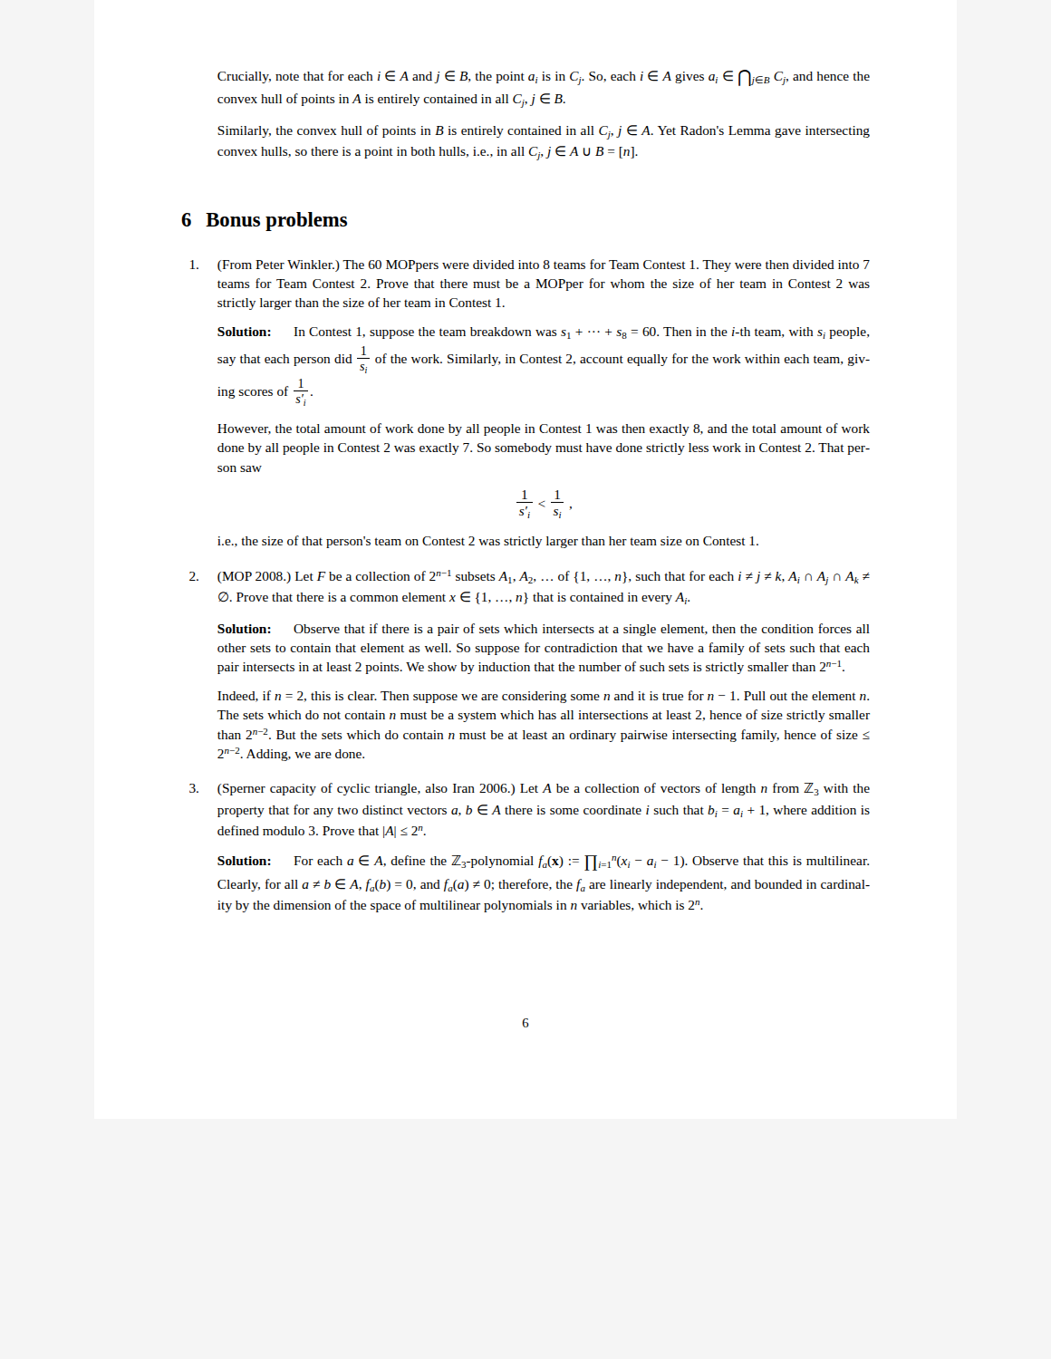Crucially, note that for each i ∈ A and j ∈ B, the point ai is in Cj. So, each i ∈ A gives ai ∈ ⋂j∈B Cj, and hence the convex hull of points in A is entirely contained in all Cj, j ∈ B.
Similarly, the convex hull of points in B is entirely contained in all Cj, j ∈ A. Yet Radon's Lemma gave intersecting convex hulls, so there is a point in both hulls, i.e., in all Cj, j ∈ A ∪ B = [n].
6 Bonus problems
(From Peter Winkler.) The 60 MOPpers were divided into 8 teams for Team Contest 1. They were then divided into 7 teams for Team Contest 2. Prove that there must be a MOPper for whom the size of her team in Contest 2 was strictly larger than the size of her team in Contest 1.
Solution: In Contest 1, suppose the team breakdown was s1 + ··· + s8 = 60. Then in the i-th team, with si people, say that each person did 1 si of the work. Similarly, in Contest 2, account equally for the work within each team, giving scores of 1 s′i.
However, the total amount of work done by all people in Contest 1 was then exactly 8, and the total amount of work done by all people in Contest 2 was exactly 7. So somebody must have done strictly less work in Contest 2. That person saw
1 s′i < 1 si ,
i.e., the size of that person's team on Contest 2 was strictly larger than her team size on Contest 1.
(MOP 2008.) Let F be a collection of 2n−1 subsets A1, A2, … of {1, …, n}, such that for each i ≠ j ≠ k, Ai ∩ Aj ∩ Ak ≠ ∅. Prove that there is a common element x ∈ {1, …, n} that is contained in every Ai.
Solution: Observe that if there is a pair of sets which intersects at a single element, then the condition forces all other sets to contain that element as well. So suppose for contradiction that we have a family of sets such that each pair intersects in at least 2 points. We show by induction that the number of such sets is strictly smaller than 2n−1.
Indeed, if n = 2, this is clear. Then suppose we are considering some n and it is true for n − 1. Pull out the element n. The sets which do not contain n must be a system which has all intersections at least 2, hence of size strictly smaller than 2n−2. But the sets which do contain n must be at least an ordinary pairwise intersecting family, hence of size ≤ 2n−2. Adding, we are done.
(Sperner capacity of cyclic triangle, also Iran 2006.) Let A be a collection of vectors of length n from ℤ3 with the property that for any two distinct vectors a, b ∈ A there is some coordinate i such that bi = ai + 1, where addition is defined modulo 3. Prove that |A| ≤ 2n.
Solution: For each a ∈ A, define the ℤ3-polynomial fa(x) := ∏i=1n(xi − ai − 1). Observe that this is multilinear. Clearly, for all a ≠ b ∈ A, fa(b) = 0, and fa(a) ≠ 0; therefore, the fa are linearly independent, and bounded in cardinality by the dimension of the space of multilinear polynomials in n variables, which is 2n.
6